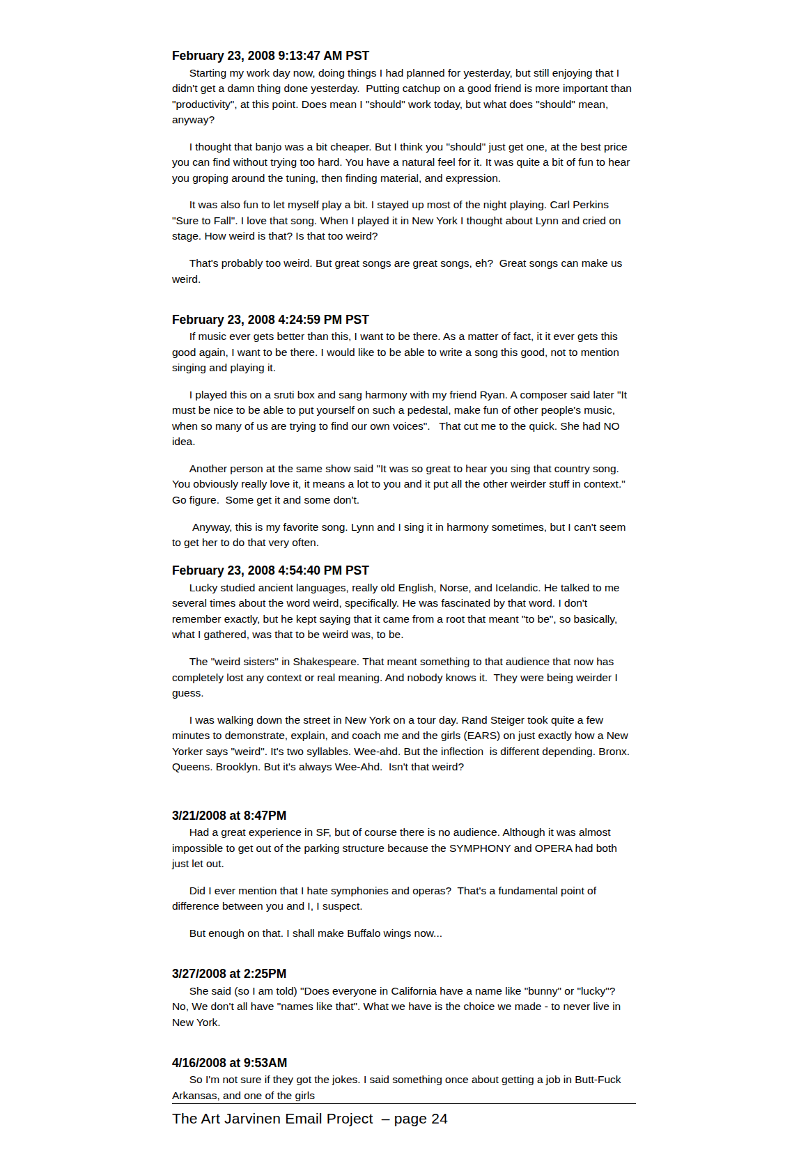February 23, 2008 9:13:47 AM PST
Starting my work day now, doing things I had planned for yesterday, but still enjoying that I didn't get a damn thing done yesterday. Putting catchup on a good friend is more important than "productivity", at this point. Does mean I "should" work today, but what does "should" mean, anyway?
I thought that banjo was a bit cheaper. But I think you "should" just get one, at the best price you can find without trying too hard. You have a natural feel for it. It was quite a bit of fun to hear you groping around the tuning, then finding material, and expression.
It was also fun to let myself play a bit. I stayed up most of the night playing. Carl Perkins "Sure to Fall". I love that song. When I played it in New York I thought about Lynn and cried on stage. How weird is that? Is that too weird?
That's probably too weird. But great songs are great songs, eh? Great songs can make us weird.
February 23, 2008 4:24:59 PM PST
If music ever gets better than this, I want to be there. As a matter of fact, it it ever gets this good again, I want to be there. I would like to be able to write a song this good, not to mention singing and playing it.
I played this on a sruti box and sang harmony with my friend Ryan. A composer said later "It must be nice to be able to put yourself on such a pedestal, make fun of other people's music, when so many of us are trying to find our own voices". That cut me to the quick. She had NO idea.
Another person at the same show said "It was so great to hear you sing that country song. You obviously really love it, it means a lot to you and it put all the other weirder stuff in context." Go figure. Some get it and some don't.
Anyway, this is my favorite song. Lynn and I sing it in harmony sometimes, but I can't seem to get her to do that very often.
February 23, 2008 4:54:40 PM PST
Lucky studied ancient languages, really old English, Norse, and Icelandic. He talked to me several times about the word weird, specifically. He was fascinated by that word. I don't remember exactly, but he kept saying that it came from a root that meant "to be", so basically, what I gathered, was that to be weird was, to be.
The "weird sisters" in Shakespeare. That meant something to that audience that now has completely lost any context or real meaning. And nobody knows it. They were being weirder I guess.
I was walking down the street in New York on a tour day. Rand Steiger took quite a few minutes to demonstrate, explain, and coach me and the girls (EARS) on just exactly how a New Yorker says "weird". It's two syllables. Wee-ahd. But the inflection is different depending. Bronx. Queens. Brooklyn. But it's always Wee-Ahd. Isn't that weird?
3/21/2008 at 8:47PM
Had a great experience in SF, but of course there is no audience. Although it was almost impossible to get out of the parking structure because the SYMPHONY and OPERA had both just let out.
Did I ever mention that I hate symphonies and operas? That's a fundamental point of difference between you and I, I suspect.
But enough on that. I shall make Buffalo wings now...
3/27/2008 at 2:25PM
She said (so I am told) "Does everyone in California have a name like "bunny" or "lucky"? No, We don't all have "names like that". What we have is the choice we made - to never live in New York.
4/16/2008 at 9:53AM
So I'm not sure if they got the jokes. I said something once about getting a job in Butt-Fuck Arkansas, and one of the girls
The Art Jarvinen Email Project – page 24